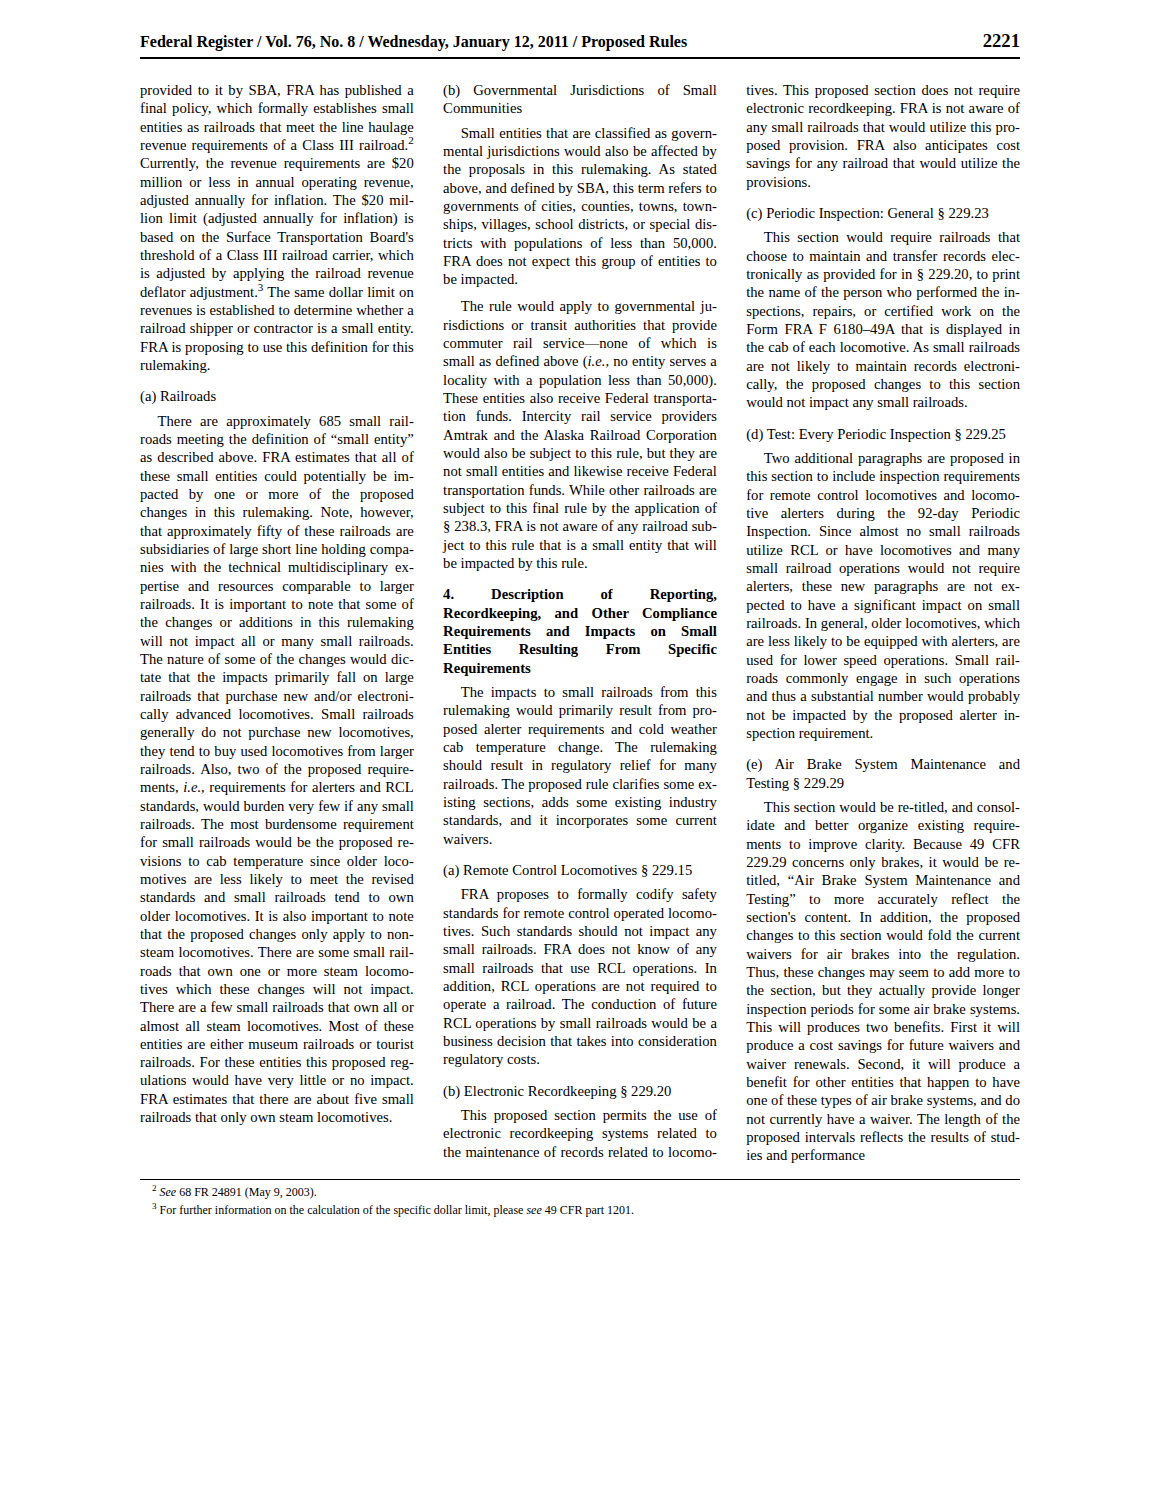Federal Register / Vol. 76, No. 8 / Wednesday, January 12, 2011 / Proposed Rules
2221
provided to it by SBA, FRA has published a final policy, which formally establishes small entities as railroads that meet the line haulage revenue requirements of a Class III railroad.2 Currently, the revenue requirements are $20 million or less in annual operating revenue, adjusted annually for inflation. The $20 million limit (adjusted annually for inflation) is based on the Surface Transportation Board's threshold of a Class III railroad carrier, which is adjusted by applying the railroad revenue deflator adjustment.3 The same dollar limit on revenues is established to determine whether a railroad shipper or contractor is a small entity. FRA is proposing to use this definition for this rulemaking.
(a) Railroads
There are approximately 685 small railroads meeting the definition of “small entity” as described above. FRA estimates that all of these small entities could potentially be impacted by one or more of the proposed changes in this rulemaking. Note, however, that approximately fifty of these railroads are subsidiaries of large short line holding companies with the technical multidisciplinary expertise and resources comparable to larger railroads. It is important to note that some of the changes or additions in this rulemaking will not impact all or many small railroads. The nature of some of the changes would dictate that the impacts primarily fall on large railroads that purchase new and/or electronically advanced locomotives. Small railroads generally do not purchase new locomotives, they tend to buy used locomotives from larger railroads. Also, two of the proposed requirements, i.e., requirements for alerters and RCL standards, would burden very few if any small railroads. The most burdensome requirement for small railroads would be the proposed revisions to cab temperature since older locomotives are less likely to meet the revised standards and small railroads tend to own older locomotives. It is also important to note that the proposed changes only apply to non-steam locomotives. There are some small railroads that own one or more steam locomotives which these changes will not impact. There are a few small railroads that own all or almost all steam locomotives. Most of these entities are either museum railroads or tourist railroads. For these entities this proposed regulations would have very little or no impact. FRA estimates that there are about five small railroads that only own steam locomotives.
(b) Governmental Jurisdictions of Small Communities
Small entities that are classified as governmental jurisdictions would also be affected by the proposals in this rulemaking. As stated above, and defined by SBA, this term refers to governments of cities, counties, towns, townships, villages, school districts, or special districts with populations of less than 50,000. FRA does not expect this group of entities to be impacted.
The rule would apply to governmental jurisdictions or transit authorities that provide commuter rail service—none of which is small as defined above (i.e., no entity serves a locality with a population less than 50,000). These entities also receive Federal transportation funds. Intercity rail service providers Amtrak and the Alaska Railroad Corporation would also be subject to this rule, but they are not small entities and likewise receive Federal transportation funds. While other railroads are subject to this final rule by the application of § 238.3, FRA is not aware of any railroad subject to this rule that is a small entity that will be impacted by this rule.
4. Description of Reporting, Recordkeeping, and Other Compliance Requirements and Impacts on Small Entities Resulting From Specific Requirements
The impacts to small railroads from this rulemaking would primarily result from proposed alerter requirements and cold weather cab temperature change. The rulemaking should result in regulatory relief for many railroads. The proposed rule clarifies some existing sections, adds some existing industry standards, and it incorporates some current waivers.
(a) Remote Control Locomotives § 229.15
FRA proposes to formally codify safety standards for remote control operated locomotives. Such standards should not impact any small railroads. FRA does not know of any small railroads that use RCL operations. In addition, RCL operations are not required to operate a railroad. The conduction of future RCL operations by small railroads would be a business decision that takes into consideration regulatory costs.
(b) Electronic Recordkeeping § 229.20
This proposed section permits the use of electronic recordkeeping systems related to the maintenance of records related to locomotives. This proposed section does not require electronic recordkeeping. FRA is not aware of any small railroads that would utilize this proposed provision. FRA also anticipates cost savings for any railroad that would utilize the provisions.
(c) Periodic Inspection: General § 229.23
This section would require railroads that choose to maintain and transfer records electronically as provided for in § 229.20, to print the name of the person who performed the inspections, repairs, or certified work on the Form FRA F 6180–49A that is displayed in the cab of each locomotive. As small railroads are not likely to maintain records electronically, the proposed changes to this section would not impact any small railroads.
(d) Test: Every Periodic Inspection § 229.25
Two additional paragraphs are proposed in this section to include inspection requirements for remote control locomotives and locomotive alerters during the 92-day Periodic Inspection. Since almost no small railroads utilize RCL or have locomotives and many small railroad operations would not require alerters, these new paragraphs are not expected to have a significant impact on small railroads. In general, older locomotives, which are less likely to be equipped with alerters, are used for lower speed operations. Small railroads commonly engage in such operations and thus a substantial number would probably not be impacted by the proposed alerter inspection requirement.
(e) Air Brake System Maintenance and Testing § 229.29
This section would be re-titled, and consolidate and better organize existing requirements to improve clarity. Because 49 CFR 229.29 concerns only brakes, it would be re-titled, “Air Brake System Maintenance and Testing” to more accurately reflect the section's content. In addition, the proposed changes to this section would fold the current waivers for air brakes into the regulation. Thus, these changes may seem to add more to the section, but they actually provide longer inspection periods for some air brake systems. This will produces two benefits. First it will produce a cost savings for future waivers and waiver renewals. Second, it will produce a benefit for other entities that happen to have one of these types of air brake systems, and do not currently have a waiver. The length of the proposed intervals reflects the results of studies and performance
2 See 68 FR 24891 (May 9, 2003).
3 For further information on the calculation of the specific dollar limit, please see 49 CFR part 1201.